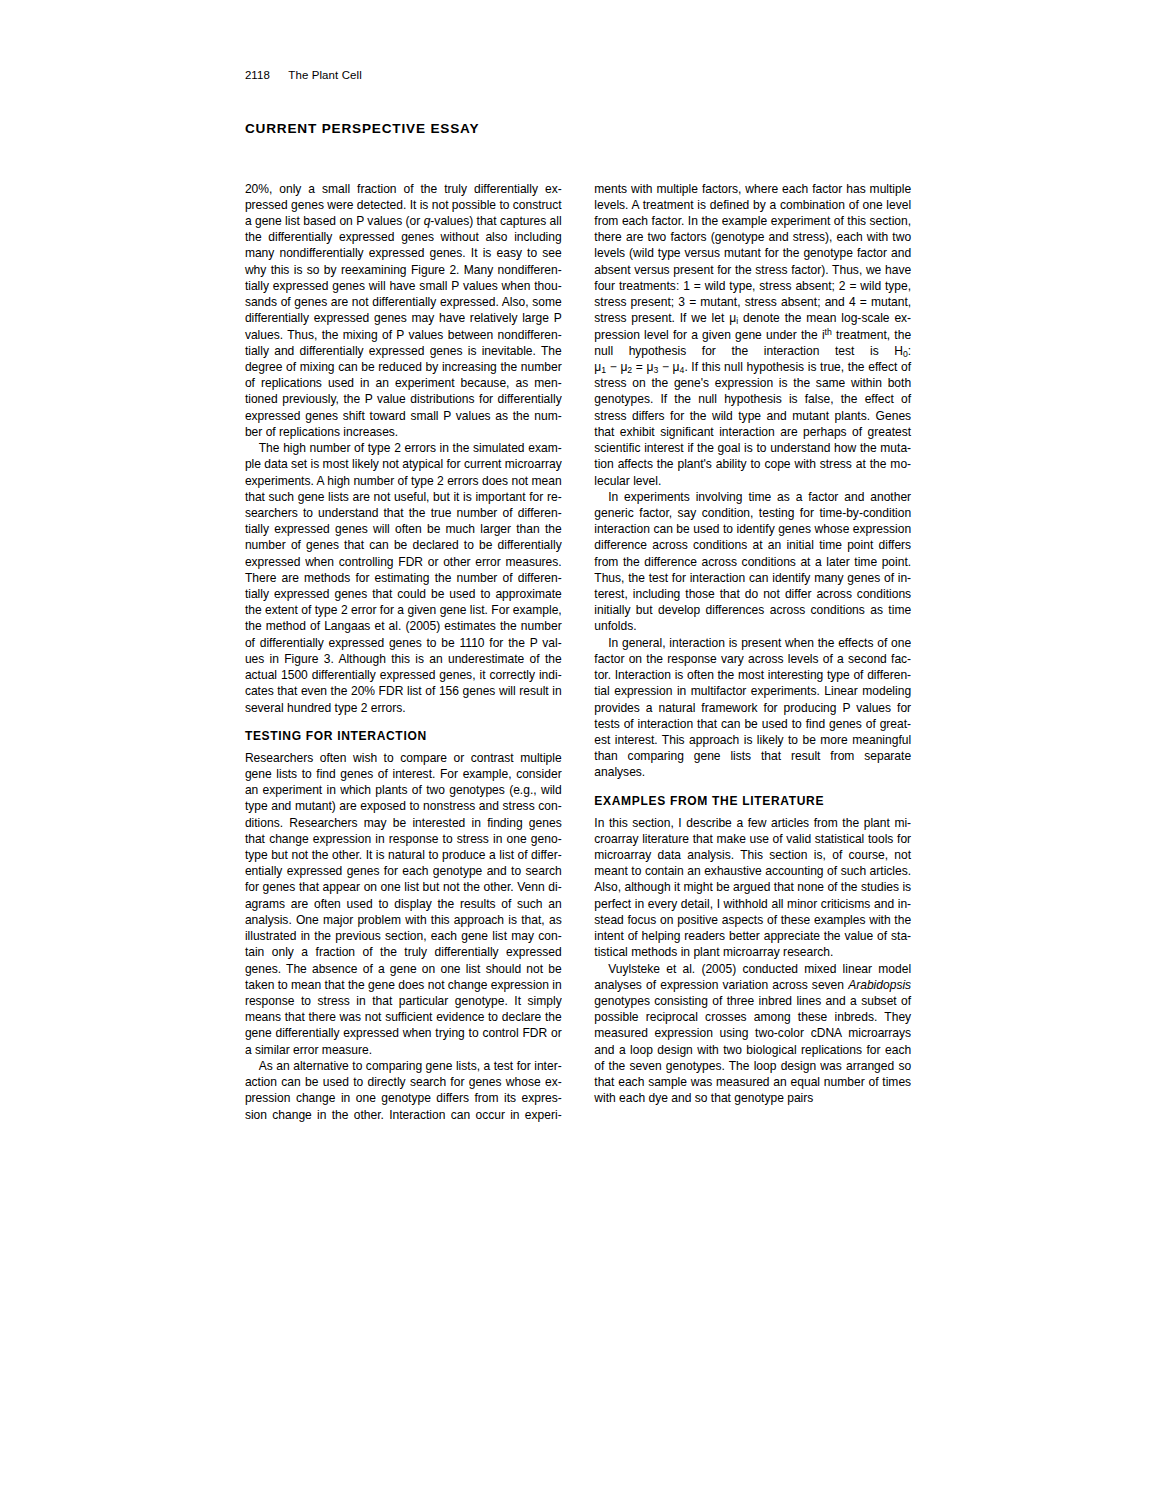2118 The Plant Cell
Current Perspective Essay
20%, only a small fraction of the truly differentially expressed genes were detected. It is not possible to construct a gene list based on P values (or q-values) that captures all the differentially expressed genes without also including many nondifferentially expressed genes. It is easy to see why this is so by reexamining Figure 2. Many nondifferentially expressed genes will have small P values when thousands of genes are not differentially expressed. Also, some differentially expressed genes may have relatively large P values. Thus, the mixing of P values between nondifferentially and differentially expressed genes is inevitable. The degree of mixing can be reduced by increasing the number of replications used in an experiment because, as mentioned previously, the P value distributions for differentially expressed genes shift toward small P values as the number of replications increases.
The high number of type 2 errors in the simulated example data set is most likely not atypical for current microarray experiments. A high number of type 2 errors does not mean that such gene lists are not useful, but it is important for researchers to understand that the true number of differentially expressed genes will often be much larger than the number of genes that can be declared to be differentially expressed when controlling FDR or other error measures. There are methods for estimating the number of differentially expressed genes that could be used to approximate the extent of type 2 error for a given gene list. For example, the method of Langaas et al. (2005) estimates the number of differentially expressed genes to be 1110 for the P values in Figure 3. Although this is an underestimate of the actual 1500 differentially expressed genes, it correctly indicates that even the 20% FDR list of 156 genes will result in several hundred type 2 errors.
Testing for Interaction
Researchers often wish to compare or contrast multiple gene lists to find genes of interest. For example, consider an experiment in which plants of two genotypes (e.g., wild type and mutant) are exposed to nonstress and stress conditions. Researchers may be interested in finding genes that change expression in response to stress in one genotype but not the other. It is natural to produce a list of differentially expressed genes for each genotype and to search for genes that appear on one list but not the other. Venn diagrams are often used to display the results of such an analysis. One major problem with this approach is that, as illustrated in the previous section, each gene list may contain only a fraction of the truly differentially expressed genes. The absence of a gene on one list should not be taken to mean that the gene does not change expression in response to stress in that particular genotype. It simply means that there was not sufficient evidence to declare the gene differentially expressed when trying to control FDR or a similar error measure.
As an alternative to comparing gene lists, a test for interaction can be used to directly search for genes whose expression change in one genotype differs from its expression change in the other. Interaction can occur in experiments with multiple factors, where each factor has multiple levels. A treatment is defined by a combination of one level from each factor. In the example experiment of this section, there are two factors (genotype and stress), each with two levels (wild type versus mutant for the genotype factor and absent versus present for the stress factor). Thus, we have four treatments: 1 = wild type, stress absent; 2 = wild type, stress present; 3 = mutant, stress absent; and 4 = mutant, stress present. If we let μi denote the mean log-scale expression level for a given gene under the ith treatment, the null hypothesis for the interaction test is H0: μ1 − μ2 = μ3 − μ4. If this null hypothesis is true, the effect of stress on the gene's expression is the same within both genotypes. If the null hypothesis is false, the effect of stress differs for the wild type and mutant plants. Genes that exhibit significant interaction are perhaps of greatest scientific interest if the goal is to understand how the mutation affects the plant's ability to cope with stress at the molecular level.
In experiments involving time as a factor and another generic factor, say condition, testing for time-by-condition interaction can be used to identify genes whose expression difference across conditions at an initial time point differs from the difference across conditions at a later time point. Thus, the test for interaction can identify many genes of interest, including those that do not differ across conditions initially but develop differences across conditions as time unfolds.
In general, interaction is present when the effects of one factor on the response vary across levels of a second factor. Interaction is often the most interesting type of differential expression in multifactor experiments. Linear modeling provides a natural framework for producing P values for tests of interaction that can be used to find genes of greatest interest. This approach is likely to be more meaningful than comparing gene lists that result from separate analyses.
Examples from the Literature
In this section, I describe a few articles from the plant microarray literature that make use of valid statistical tools for microarray data analysis. This section is, of course, not meant to contain an exhaustive accounting of such articles. Also, although it might be argued that none of the studies is perfect in every detail, I withhold all minor criticisms and instead focus on positive aspects of these examples with the intent of helping readers better appreciate the value of statistical methods in plant microarray research.
Vuylsteke et al. (2005) conducted mixed linear model analyses of expression variation across seven Arabidopsis genotypes consisting of three inbred lines and a subset of possible reciprocal crosses among these inbreds. They measured expression using two-color cDNA microarrays and a loop design with two biological replications for each of the seven genotypes. The loop design was arranged so that each sample was measured an equal number of times with each dye and so that genotype pairs